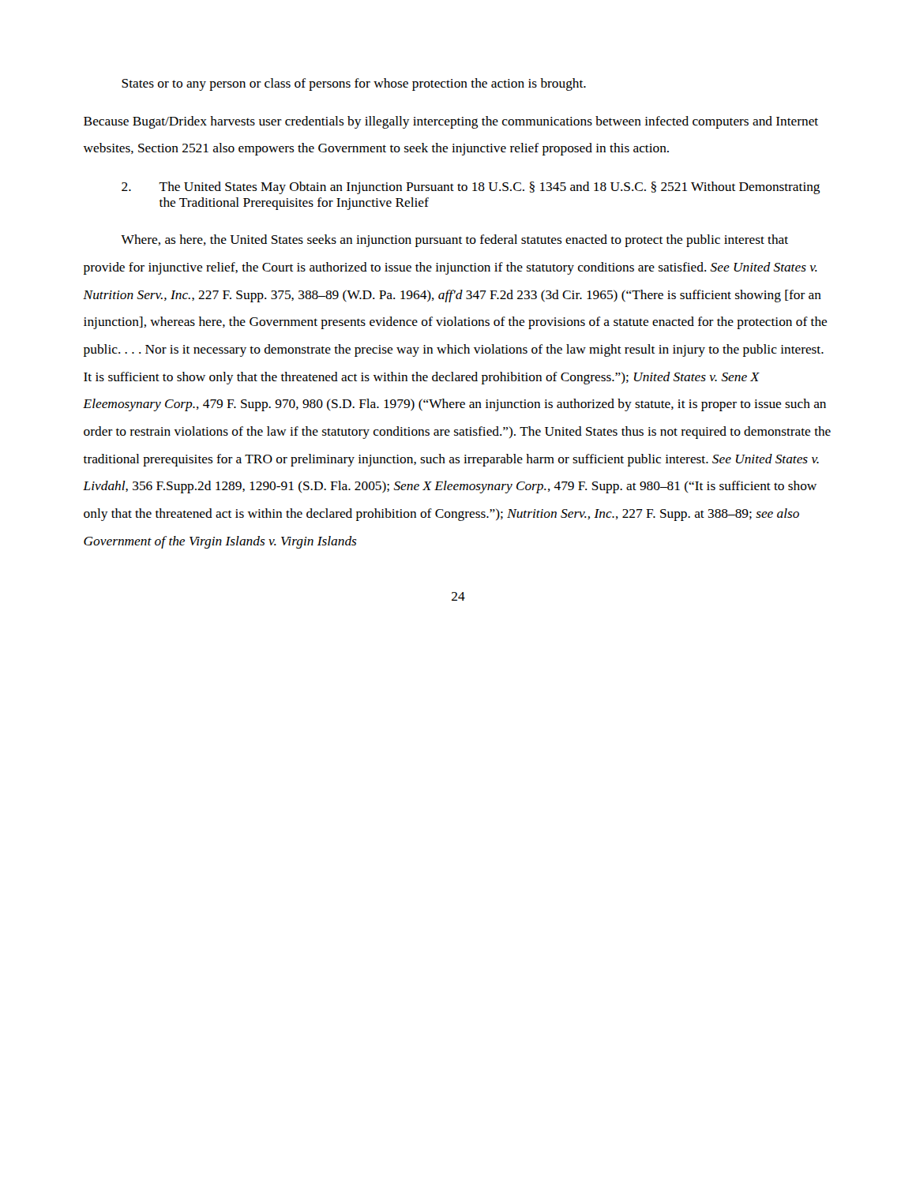States or to any person or class of persons for whose protection the action is brought.
Because Bugat/Dridex harvests user credentials by illegally intercepting the communications between infected computers and Internet websites, Section 2521 also empowers the Government to seek the injunctive relief proposed in this action.
2. The United States May Obtain an Injunction Pursuant to 18 U.S.C. § 1345 and 18 U.S.C. § 2521 Without Demonstrating the Traditional Prerequisites for Injunctive Relief
Where, as here, the United States seeks an injunction pursuant to federal statutes enacted to protect the public interest that provide for injunctive relief, the Court is authorized to issue the injunction if the statutory conditions are satisfied. See United States v. Nutrition Serv., Inc., 227 F. Supp. 375, 388–89 (W.D. Pa. 1964), aff'd 347 F.2d 233 (3d Cir. 1965) (“There is sufficient showing [for an injunction], whereas here, the Government presents evidence of violations of the provisions of a statute enacted for the protection of the public. . . . Nor is it necessary to demonstrate the precise way in which violations of the law might result in injury to the public interest. It is sufficient to show only that the threatened act is within the declared prohibition of Congress.”); United States v. Sene X Eleemosynary Corp., 479 F. Supp. 970, 980 (S.D. Fla. 1979) (“Where an injunction is authorized by statute, it is proper to issue such an order to restrain violations of the law if the statutory conditions are satisfied.”). The United States thus is not required to demonstrate the traditional prerequisites for a TRO or preliminary injunction, such as irreparable harm or sufficient public interest. See United States v. Livdahl, 356 F.Supp.2d 1289, 1290-91 (S.D. Fla. 2005); Sene X Eleemosynary Corp., 479 F. Supp. at 980–81 (“It is sufficient to show only that the threatened act is within the declared prohibition of Congress.”); Nutrition Serv., Inc., 227 F. Supp. at 388–89; see also Government of the Virgin Islands v. Virgin Islands
24